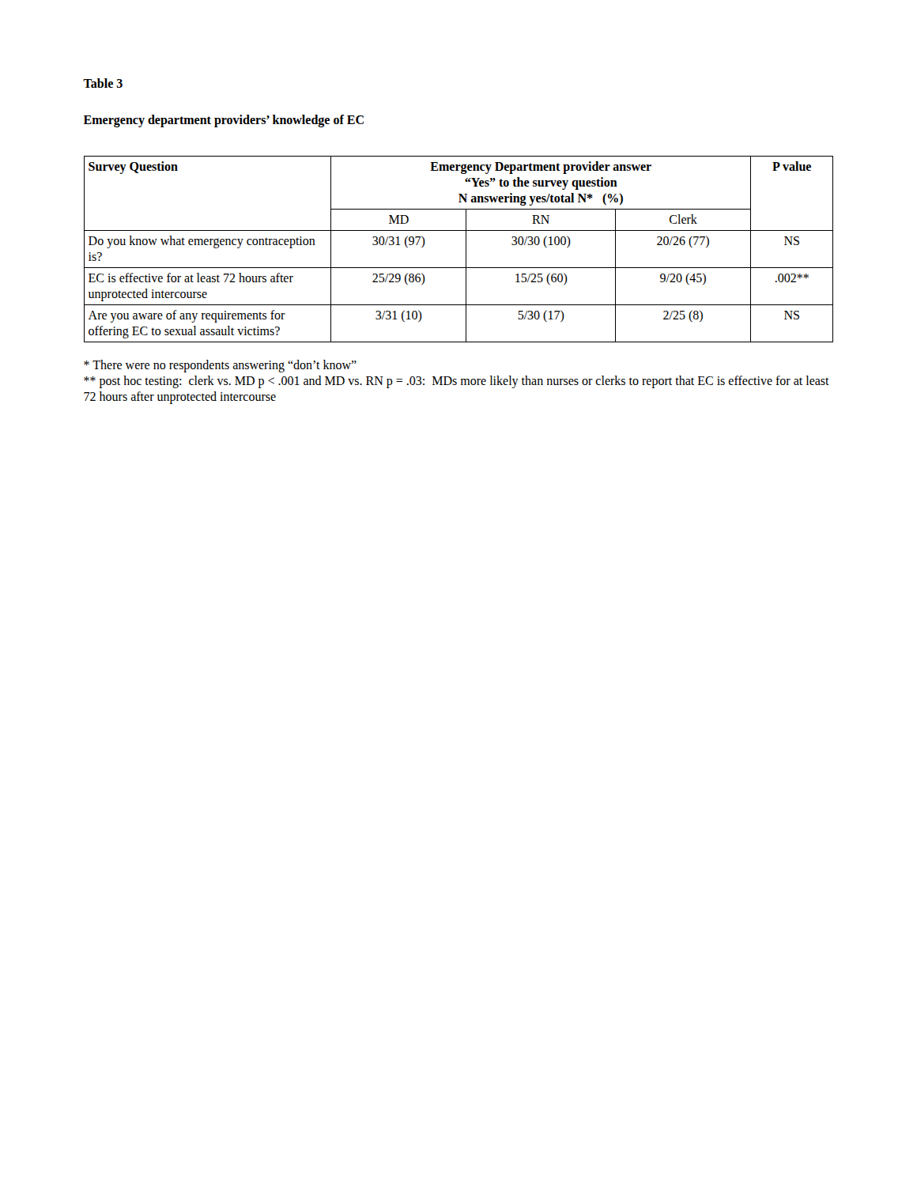Table 3
Emergency department providers’ knowledge of EC
| Survey Question | Emergency Department provider answer “Yes” to the survey question N answering yes/total N* (%) | P value |
| --- | --- | --- |
| MD | RN | Clerk |
| Do you know what emergency contraception is? | 30/31 (97) | 30/30 (100) | 20/26 (77) | NS |
| EC is effective for at least 72 hours after unprotected intercourse | 25/29 (86) | 15/25 (60) | 9/20 (45) | .002** |
| Are you aware of any requirements for offering EC to sexual assault victims? | 3/31 (10) | 5/30 (17) | 2/25 (8) | NS |
* There were no respondents answering “don’t know”
** post hoc testing: clerk vs. MD p < .001 and MD vs. RN p = .03: MDs more likely than nurses or clerks to report that EC is effective for at least 72 hours after unprotected intercourse